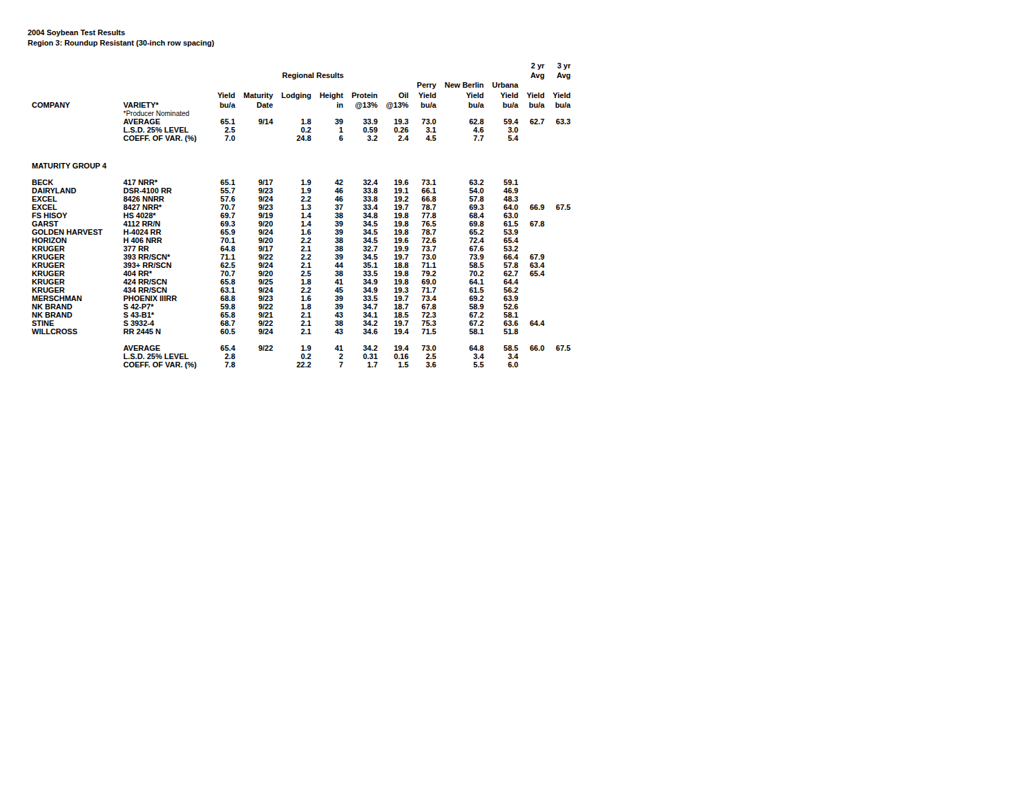2004 Soybean Test Results
Region 3: Roundup Resistant (30-inch row spacing)
| | | Regional Results | | | | 2 yr Avg | 3 yr Avg |
| --- | --- | --- | --- | --- | --- | --- | --- |
| | | Yield | Maturity | Lodging | Height | Protein | Oil | Perry Yield | New Berlin Yield | Urbana Yield | Yield | Yield |
| COMPANY | VARIETY* | bu/a | Date | | in | @13% | @13% | bu/a | bu/a | bu/a | bu/a | bu/a |
| | *Producer Nominated | |
| | AVERAGE | 65.1 | 9/14 | 1.8 | 39 | 33.9 | 19.3 | 73.0 | 62.8 | 59.4 | 62.7 | 63.3 |
| | L.S.D. 25% LEVEL | 2.5 | | 0.2 | 1 | 0.59 | 0.26 | 3.1 | 4.6 | 3.0 | | |
| | COEFF. OF VAR. (%) | 7.0 | | 24.8 | 6 | 3.2 | 2.4 | 4.5 | 7.7 | 5.4 | | |
| MATURITY GROUP 4 |
| BECK | 417 NRR* | 65.1 | 9/17 | 1.9 | 42 | 32.4 | 19.6 | 73.1 | 63.2 | 59.1 | | |
| DAIRYLAND | DSR-4100 RR | 55.7 | 9/23 | 1.9 | 46 | 33.8 | 19.1 | 66.1 | 54.0 | 46.9 | | |
| EXCEL | 8426 NNRR | 57.6 | 9/24 | 2.2 | 46 | 33.8 | 19.2 | 66.8 | 57.8 | 48.3 | | |
| EXCEL | 8427 NRR* | 70.7 | 9/23 | 1.3 | 37 | 33.4 | 19.7 | 78.7 | 69.3 | 64.0 | 66.9 | 67.5 |
| FS HISOY | HS 4028* | 69.7 | 9/19 | 1.4 | 38 | 34.8 | 19.8 | 77.8 | 68.4 | 63.0 | | |
| GARST | 4112 RR/N | 69.3 | 9/20 | 1.4 | 39 | 34.5 | 19.8 | 76.5 | 69.8 | 61.5 | 67.8 | |
| GOLDEN HARVEST | H-4024 RR | 65.9 | 9/24 | 1.6 | 39 | 34.5 | 19.8 | 78.7 | 65.2 | 53.9 | | |
| HORIZON | H 406 NRR | 70.1 | 9/20 | 2.2 | 38 | 34.5 | 19.6 | 72.6 | 72.4 | 65.4 | | |
| KRUGER | 377 RR | 64.8 | 9/17 | 2.1 | 38 | 32.7 | 19.9 | 73.7 | 67.6 | 53.2 | | |
| KRUGER | 393 RR/SCN* | 71.1 | 9/22 | 2.2 | 39 | 34.5 | 19.7 | 73.0 | 73.9 | 66.4 | 67.9 | |
| KRUGER | 393+ RR/SCN | 62.5 | 9/24 | 2.1 | 44 | 35.1 | 18.8 | 71.1 | 58.5 | 57.8 | 63.4 | |
| KRUGER | 404 RR* | 70.7 | 9/20 | 2.5 | 38 | 33.5 | 19.8 | 79.2 | 70.2 | 62.7 | 65.4 | |
| KRUGER | 424 RR/SCN | 65.8 | 9/25 | 1.8 | 41 | 34.9 | 19.8 | 69.0 | 64.1 | 64.4 | | |
| KRUGER | 434 RR/SCN | 63.1 | 9/24 | 2.2 | 45 | 34.9 | 19.3 | 71.7 | 61.5 | 56.2 | | |
| MERSCHMAN | PHOENIX IIIRR | 68.8 | 9/23 | 1.6 | 39 | 33.5 | 19.7 | 73.4 | 69.2 | 63.9 | | |
| NK BRAND | S 42-P7* | 59.8 | 9/22 | 1.8 | 39 | 34.7 | 18.7 | 67.8 | 58.9 | 52.6 | | |
| NK BRAND | S 43-B1* | 65.8 | 9/21 | 2.1 | 43 | 34.1 | 18.5 | 72.3 | 67.2 | 58.1 | | |
| STINE | S 3932-4 | 68.7 | 9/22 | 2.1 | 38 | 34.2 | 19.7 | 75.3 | 67.2 | 63.6 | 64.4 | |
| WILLCROSS | RR 2445 N | 60.5 | 9/24 | 2.1 | 43 | 34.6 | 19.4 | 71.5 | 58.1 | 51.8 | | |
| | AVERAGE | 65.4 | 9/22 | 1.9 | 41 | 34.2 | 19.4 | 73.0 | 64.8 | 58.5 | 66.0 | 67.5 |
| | L.S.D. 25% LEVEL | 2.8 | | 0.2 | 2 | 0.31 | 0.16 | 2.5 | 3.4 | 3.4 | | |
| | COEFF. OF VAR. (%) | 7.8 | | 22.2 | 7 | 1.7 | 1.5 | 3.6 | 5.5 | 6.0 | | |